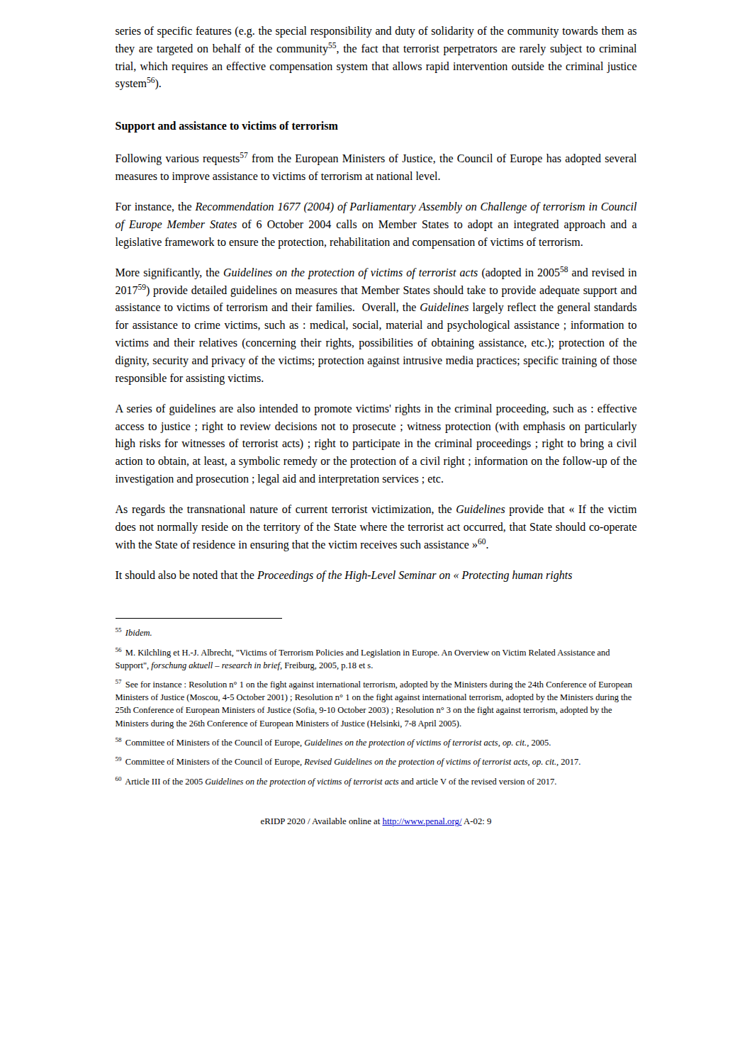series of specific features (e.g. the special responsibility and duty of solidarity of the community towards them as they are targeted on behalf of the community55, the fact that terrorist perpetrators are rarely subject to criminal trial, which requires an effective compensation system that allows rapid intervention outside the criminal justice system56).
Support and assistance to victims of terrorism
Following various requests57 from the European Ministers of Justice, the Council of Europe has adopted several measures to improve assistance to victims of terrorism at national level.
For instance, the Recommendation 1677 (2004) of Parliamentary Assembly on Challenge of terrorism in Council of Europe Member States of 6 October 2004 calls on Member States to adopt an integrated approach and a legislative framework to ensure the protection, rehabilitation and compensation of victims of terrorism.
More significantly, the Guidelines on the protection of victims of terrorist acts (adopted in 200558 and revised in 201759) provide detailed guidelines on measures that Member States should take to provide adequate support and assistance to victims of terrorism and their families. Overall, the Guidelines largely reflect the general standards for assistance to crime victims, such as : medical, social, material and psychological assistance ; information to victims and their relatives (concerning their rights, possibilities of obtaining assistance, etc.); protection of the dignity, security and privacy of the victims; protection against intrusive media practices; specific training of those responsible for assisting victims.
A series of guidelines are also intended to promote victims' rights in the criminal proceeding, such as : effective access to justice ; right to review decisions not to prosecute ; witness protection (with emphasis on particularly high risks for witnesses of terrorist acts) ; right to participate in the criminal proceedings ; right to bring a civil action to obtain, at least, a symbolic remedy or the protection of a civil right ; information on the follow-up of the investigation and prosecution ; legal aid and interpretation services ; etc.
As regards the transnational nature of current terrorist victimization, the Guidelines provide that « If the victim does not normally reside on the territory of the State where the terrorist act occurred, that State should co-operate with the State of residence in ensuring that the victim receives such assistance »60.
It should also be noted that the Proceedings of the High-Level Seminar on « Protecting human rights
55 Ibidem.
56 M. Kilchling et H.-J. Albrecht, "Victims of Terrorism Policies and Legislation in Europe. An Overview on Victim Related Assistance and Support", forschung aktuell – research in brief, Freiburg, 2005, p.18 et s.
57 See for instance : Resolution n° 1 on the fight against international terrorism, adopted by the Ministers during the 24th Conference of European Ministers of Justice (Moscou, 4-5 October 2001) ; Resolution n° 1 on the fight against international terrorism, adopted by the Ministers during the 25th Conference of European Ministers of Justice (Sofia, 9-10 October 2003) ; Resolution n° 3 on the fight against terrorism, adopted by the Ministers during the 26th Conference of European Ministers of Justice (Helsinki, 7-8 April 2005).
58 Committee of Ministers of the Council of Europe, Guidelines on the protection of victims of terrorist acts, op. cit., 2005.
59 Committee of Ministers of the Council of Europe, Revised Guidelines on the protection of victims of terrorist acts, op. cit., 2017.
60 Article III of the 2005 Guidelines on the protection of victims of terrorist acts and article V of the revised version of 2017.
eRIDP 2020 / Available online at http://www.penal.org/ A-02: 9